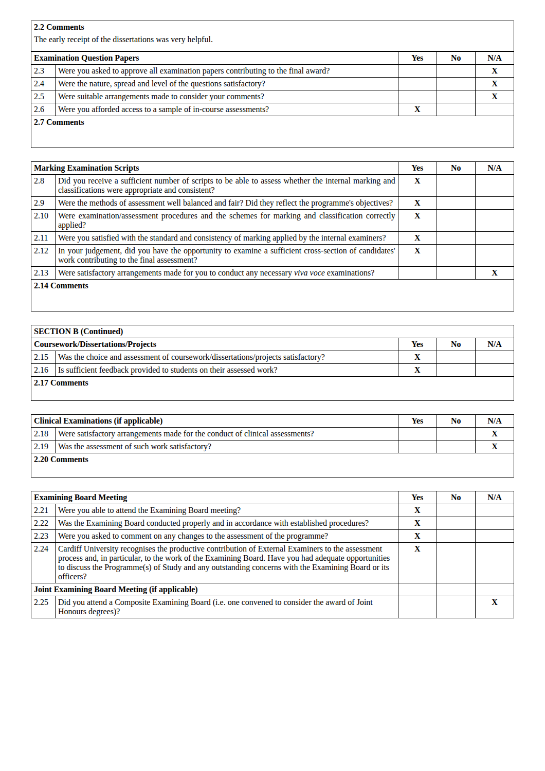| 2.2 Comments The early receipt of the dissertations was very helpful. |
| Examination Question Papers | Yes | No | N/A |
| 2.3 | Were you asked to approve all examination papers contributing to the final award? | | | X |
| 2.4 | Were the nature, spread and level of the questions satisfactory? | | | X |
| 2.5 | Were suitable arrangements made to consider your comments? | | | X |
| 2.6 | Were you afforded access to a sample of in-course assessments? | X | | |
| 2.7 Comments |
| Marking Examination Scripts | Yes | No | N/A |
| 2.8 | Did you receive a sufficient number of scripts to be able to assess whether the internal marking and classifications were appropriate and consistent? | X | | |
| 2.9 | Were the methods of assessment well balanced and fair? Did they reflect the programme's objectives? | X | | |
| 2.10 | Were examination/assessment procedures and the schemes for marking and classification correctly applied? | X | | |
| 2.11 | Were you satisfied with the standard and consistency of marking applied by the internal examiners? | X | | |
| 2.12 | In your judgement, did you have the opportunity to examine a sufficient cross-section of candidates' work contributing to the final assessment? | X | | |
| 2.13 | Were satisfactory arrangements made for you to conduct any necessary viva voce examinations? | | | X |
| 2.14 Comments |
| SECTION B (Continued) |
| Coursework/Dissertations/Projects | Yes | No | N/A |
| 2.15 | Was the choice and assessment of coursework/dissertations/projects satisfactory? | X | | |
| 2.16 | Is sufficient feedback provided to students on their assessed work? | X | | |
| 2.17 Comments |
| Clinical Examinations (if applicable) | Yes | No | N/A |
| 2.18 | Were satisfactory arrangements made for the conduct of clinical assessments? | | | X |
| 2.19 | Was the assessment of such work satisfactory? | | | X |
| 2.20 Comments |
| Examining Board Meeting | Yes | No | N/A |
| 2.21 | Were you able to attend the Examining Board meeting? | X | | |
| 2.22 | Was the Examining Board conducted properly and in accordance with established procedures? | X | | |
| 2.23 | Were you asked to comment on any changes to the assessment of the programme? | X | | |
| 2.24 | Cardiff University recognises the productive contribution of External Examiners to the assessment process and, in particular, to the work of the Examining Board. Have you had adequate opportunities to discuss the Programme(s) of Study and any outstanding concerns with the Examining Board or its officers? | X | | |
| Joint Examining Board Meeting (if applicable) | | | |
| 2.25 | Did you attend a Composite Examining Board (i.e. one convened to consider the award of Joint Honours degrees)? | | | X |